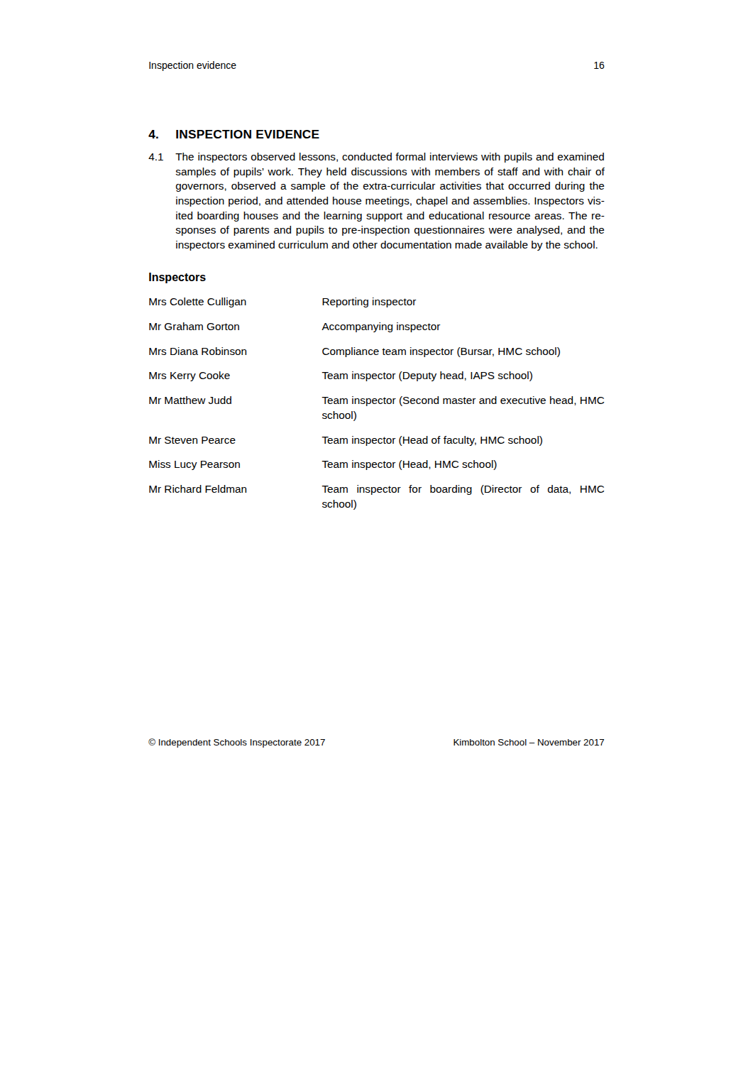Inspection evidence
16
4. INSPECTION EVIDENCE
4.1
The inspectors observed lessons, conducted formal interviews with pupils and examined samples of pupils’ work. They held discussions with members of staff and with chair of governors, observed a sample of the extra-curricular activities that occurred during the inspection period, and attended house meetings, chapel and assemblies. Inspectors visited boarding houses and the learning support and educational resource areas. The responses of parents and pupils to pre-inspection questionnaires were analysed, and the inspectors examined curriculum and other documentation made available by the school.
Inspectors
| Mrs Colette Culligan | Reporting inspector |
| Mr Graham Gorton | Accompanying inspector |
| Mrs Diana Robinson | Compliance team inspector (Bursar, HMC school) |
| Mrs Kerry Cooke | Team inspector (Deputy head, IAPS school) |
| Mr Matthew Judd | Team inspector (Second master and executive head, HMC school) |
| Mr Steven Pearce | Team inspector (Head of faculty, HMC school) |
| Miss Lucy Pearson | Team inspector (Head, HMC school) |
| Mr Richard Feldman | Team inspector for boarding (Director of data, HMC school) |
© Independent Schools Inspectorate 2017
Kimbolton School – November 2017